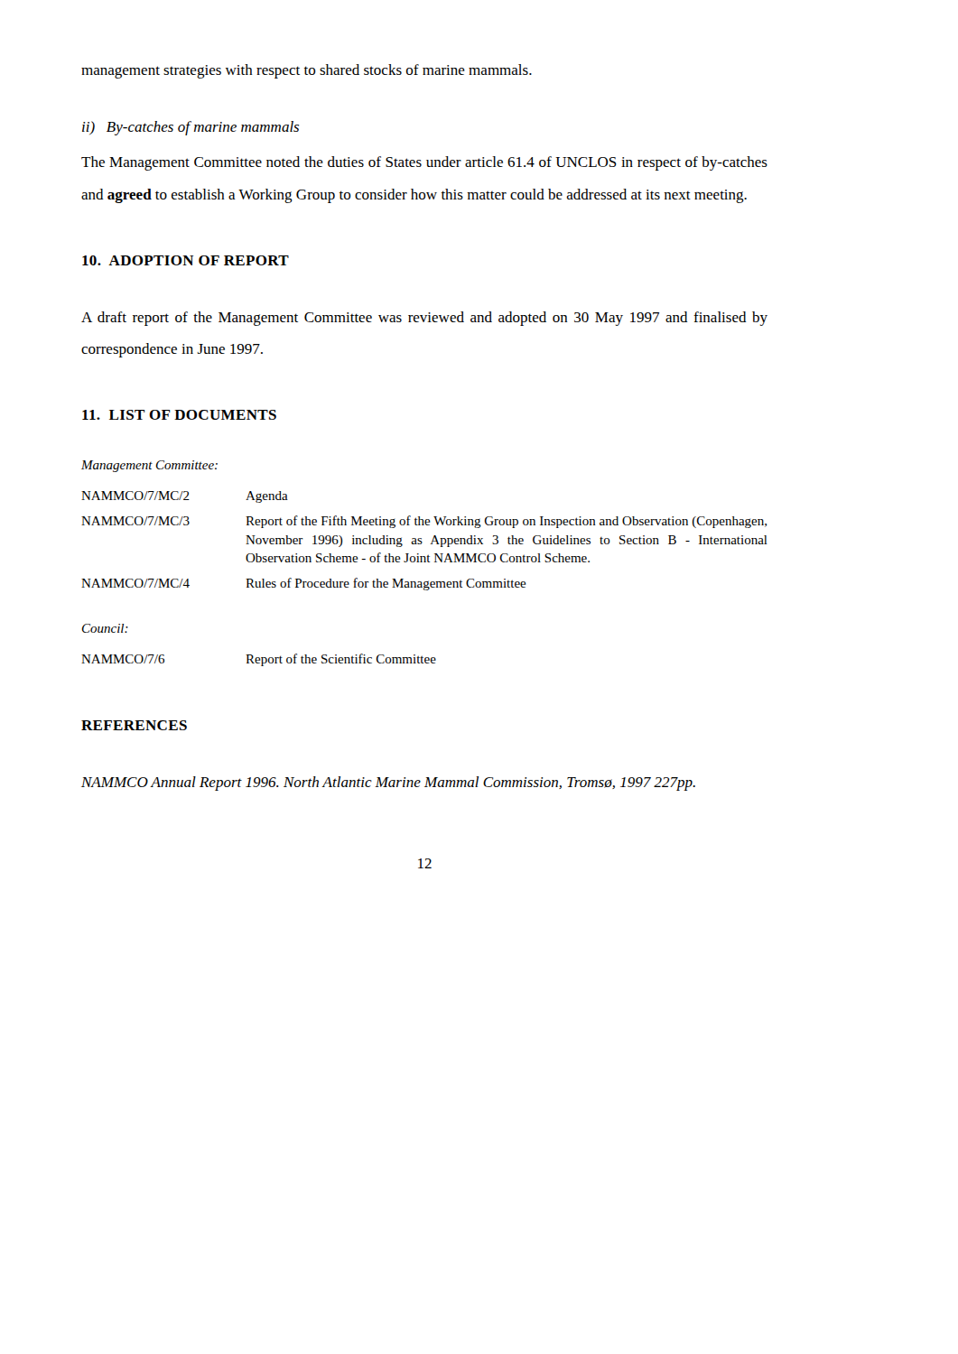management strategies with respect to shared stocks of marine mammals.
ii) By-catches of marine mammals
The Management Committee noted the duties of States under article 61.4 of UNCLOS in respect of by-catches and agreed to establish a Working Group to consider how this matter could be addressed at its next meeting.
10. ADOPTION OF REPORT
A draft report of the Management Committee was reviewed and adopted on 30 May 1997 and finalised by correspondence in June 1997.
11. LIST OF DOCUMENTS
Management Committee:
| NAMMCO/7/MC/2 | Agenda |
| NAMMCO/7/MC/3 | Report of the Fifth Meeting of the Working Group on Inspection and Observation (Copenhagen, November 1996) including as Appendix 3 the Guidelines to Section B - International Observation Scheme - of the Joint NAMMCO Control Scheme. |
| NAMMCO/7/MC/4 | Rules of Procedure for the Management Committee |
Council:
| NAMMCO/7/6 | Report of the Scientific Committee |
REFERENCES
NAMMCO Annual Report 1996. North Atlantic Marine Mammal Commission, Tromsø, 1997 227pp.
12